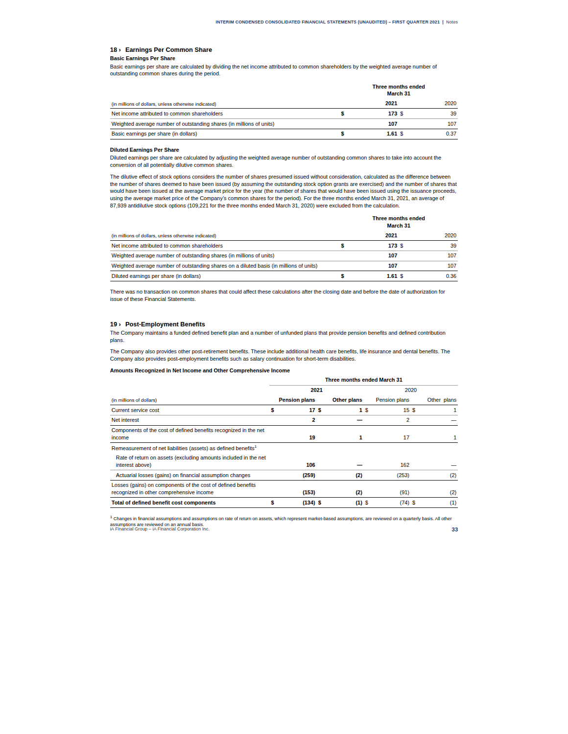INTERIM CONDENSED CONSOLIDATED FINANCIAL STATEMENTS (UNAUDITED) – FIRST QUARTER 2021 | Notes
18 › Earnings Per Common Share
Basic Earnings Per Share
Basic earnings per share are calculated by dividing the net income attributed to common shareholders by the weighted average number of outstanding common shares during the period.
| | Three months ended March 31 |
| (in millions of dollars, unless otherwise indicated) | | 2021 | | 2020 |
| Net income attributed to common shareholders | $ | 173 | $ | 39 |
| Weighted average number of outstanding shares (in millions of units) | | 107 | | 107 |
| Basic earnings per share (in dollars) | $ | 1.61 | $ | 0.37 |
Diluted Earnings Per Share
Diluted earnings per share are calculated by adjusting the weighted average number of outstanding common shares to take into account the conversion of all potentially dilutive common shares.
The dilutive effect of stock options considers the number of shares presumed issued without consideration, calculated as the difference between the number of shares deemed to have been issued (by assuming the outstanding stock option grants are exercised) and the number of shares that would have been issued at the average market price for the year (the number of shares that would have been issued using the issuance proceeds, using the average market price of the Company’s common shares for the period). For the three months ended March 31, 2021, an average of 87,939 antidilutive stock options (109,221 for the three months ended March 31, 2020) were excluded from the calculation.
| | Three months ended March 31 |
| (in millions of dollars, unless otherwise indicated) | | 2021 | | 2020 |
| Net income attributed to common shareholders | $ | 173 | $ | 39 |
| Weighted average number of outstanding shares (in millions of units) | | 107 | | 107 |
| Weighted average number of outstanding shares on a diluted basis (in millions of units) | | 107 | | 107 |
| Diluted earnings per share (in dollars) | $ | 1.61 | $ | 0.36 |
There was no transaction on common shares that could affect these calculations after the closing date and before the date of authorization for issue of these Financial Statements.
19 › Post-Employment Benefits
The Company maintains a funded defined benefit plan and a number of unfunded plans that provide pension benefits and defined contribution plans.
The Company also provides other post-retirement benefits. These include additional health care benefits, life insurance and dental benefits. The Company also provides post-employment benefits such as salary continuation for short-term disabilities.
Amounts Recognized in Net Income and Other Comprehensive Income
| | Three months ended March 31 |
| | 2021 | 2020 |
| (in millions of dollars) | Pension plans | Other plans | Pension plans | Other plans |
| Current service cost | $ | 17 | $ | 1 | $ | 15 | $ | 1 |
| Net interest | | 2 | | — | | 2 | | — |
| Components of the cost of defined benefits recognized in the net income | | 19 | | 1 | | 17 | | 1 |
| Remeasurement of net liabilities (assets) as defined benefits 1 | | | | | | | | |
| Rate of return on assets (excluding amounts included in the net interest above) | | 106 | | — | | 162 | | — |
| Actuarial losses (gains) on financial assumption changes | | (259) | | (2) | | (253) | | (2) |
| Losses (gains) on components of the cost of defined benefits recognized in other comprehensive income | | (153) | | (2) | | (91) | | (2) |
| Total of defined benefit cost components | $ | (134) | $ | (1) | $ | (74) | $ | (1) |
1 Changes in financial assumptions and assumptions on rate of return on assets, which represent market-based assumptions, are reviewed on a quarterly basis. All other assumptions are reviewed on an annual basis.
iA Financial Group – iA Financial Corporation Inc.
33